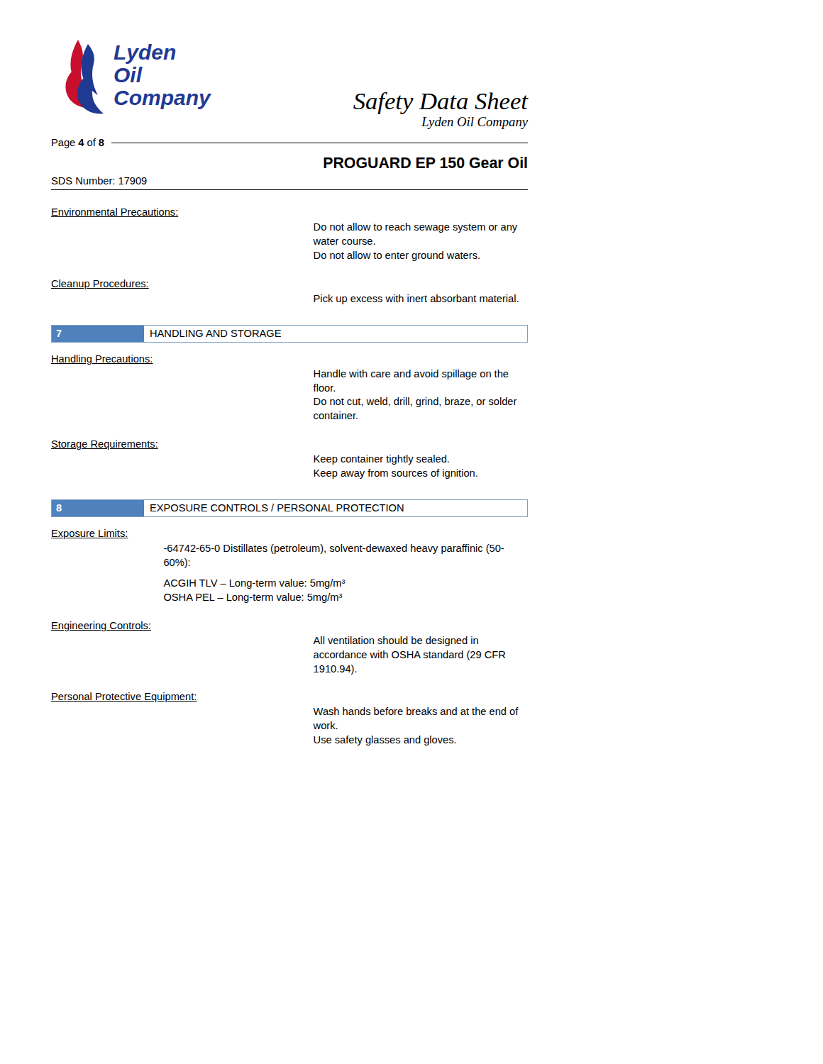Lyden Oil Company
Safety Data Sheet
Lyden Oil Company
Page 4 of 8
PROGUARD EP 150 Gear Oil
SDS Number: 17909
Environmental Precautions:
Do not allow to reach sewage system or any water course.
Do not allow to enter ground waters.
Cleanup Procedures:
Pick up excess with inert absorbant material.
7
HANDLING AND STORAGE
Handling Precautions:
Handle with care and avoid spillage on the floor.
Do not cut, weld, drill, grind, braze, or solder container.
Storage Requirements:
Keep container tightly sealed.
Keep away from sources of ignition.
8
EXPOSURE CONTROLS / PERSONAL PROTECTION
Exposure Limits:
-64742-65-0 Distillates (petroleum), solvent-dewaxed heavy paraffinic (50-60%):
ACGIH TLV – Long-term value: 5mg/m³
OSHA PEL – Long-term value: 5mg/m³
Engineering Controls:
All ventilation should be designed in accordance with OSHA standard (29 CFR 1910.94).
Personal Protective Equipment:
Wash hands before breaks and at the end of work.
Use safety glasses and gloves.